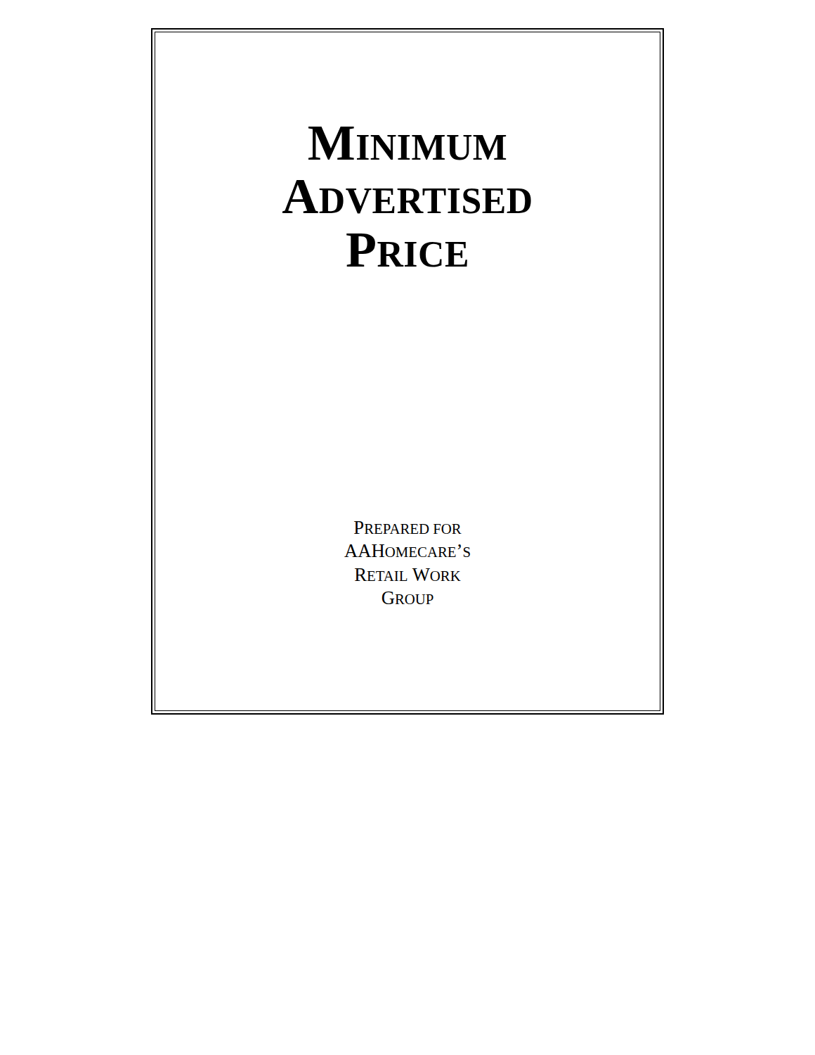MINIMUM ADVERTISED
PRICE
PREPARED FOR
AAHOMECARE’S
RETAIL WORK
GROUP